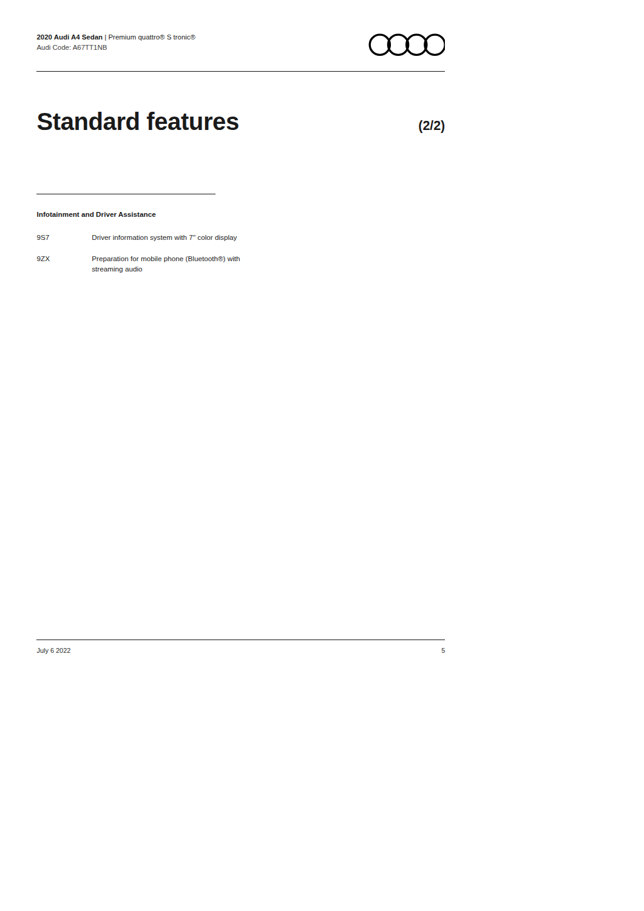2020 Audi A4 Sedan | Premium quattro® S tronic®
Audi Code: A67TT1NB
Standard features
(2/2)
Infotainment and Driver Assistance
| 9S7 | Driver information system with 7" color display |
| 9ZX | Preparation for mobile phone (Bluetooth®) with streaming audio |
July 6 2022
5